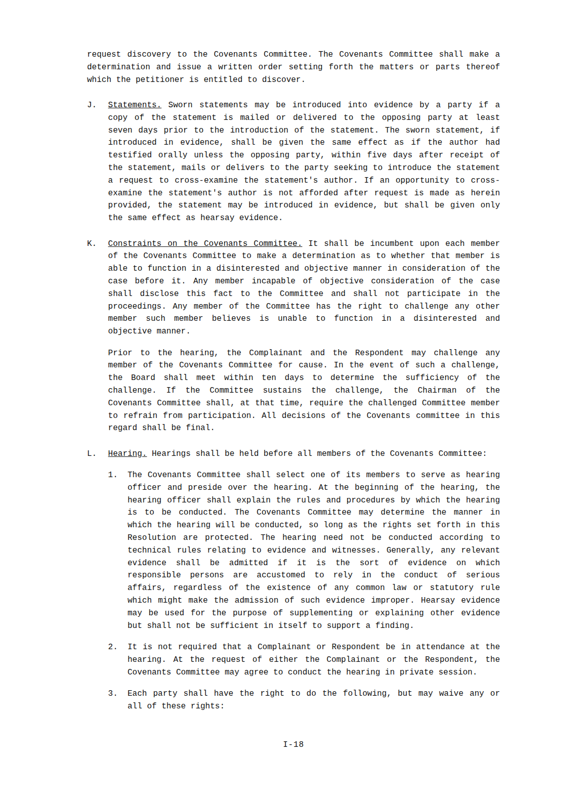request discovery to the Covenants Committee. The Covenants Committee shall make a determination and issue a written order setting forth the matters or parts thereof which the petitioner is entitled to discover.
J.
Statements. Sworn statements may be introduced into evidence by a party if a copy of the statement is mailed or delivered to the opposing party at least seven days prior to the introduction of the statement. The sworn statement, if introduced in evidence, shall be given the same effect as if the author had testified orally unless the opposing party, within five days after receipt of the statement, mails or delivers to the party seeking to introduce the statement a request to cross-examine the statement's author. If an opportunity to cross-examine the statement's author is not afforded after request is made as herein provided, the statement may be introduced in evidence, but shall be given only the same effect as hearsay evidence.
K.
Constraints on the Covenants Committee. It shall be incumbent upon each member of the Covenants Committee to make a determination as to whether that member is able to function in a disinterested and objective manner in consideration of the case before it. Any member incapable of objective consideration of the case shall disclose this fact to the Committee and shall not participate in the proceedings. Any member of the Committee has the right to challenge any other member such member believes is unable to function in a disinterested and objective manner.
Prior to the hearing, the Complainant and the Respondent may challenge any member of the Covenants Committee for cause. In the event of such a challenge, the Board shall meet within ten days to determine the sufficiency of the challenge. If the Committee sustains the challenge, the Chairman of the Covenants Committee shall, at that time, require the challenged Committee member to refrain from participation. All decisions of the Covenants committee in this regard shall be final.
L.
Hearing. Hearings shall be held before all members of the Covenants Committee:
The Covenants Committee shall select one of its members to serve as hearing officer and preside over the hearing. At the beginning of the hearing, the hearing officer shall explain the rules and procedures by which the hearing is to be conducted. The Covenants Committee may determine the manner in which the hearing will be conducted, so long as the rights set forth in this Resolution are protected. The hearing need not be conducted according to technical rules relating to evidence and witnesses. Generally, any relevant evidence shall be admitted if it is the sort of evidence on which responsible persons are accustomed to rely in the conduct of serious affairs, regardless of the existence of any common law or statutory rule which might make the admission of such evidence improper. Hearsay evidence may be used for the purpose of supplementing or explaining other evidence but shall not be sufficient in itself to support a finding.
It is not required that a Complainant or Respondent be in attendance at the hearing. At the request of either the Complainant or the Respondent, the Covenants Committee may agree to conduct the hearing in private session.
Each party shall have the right to do the following, but may waive any or all of these rights:
I-18